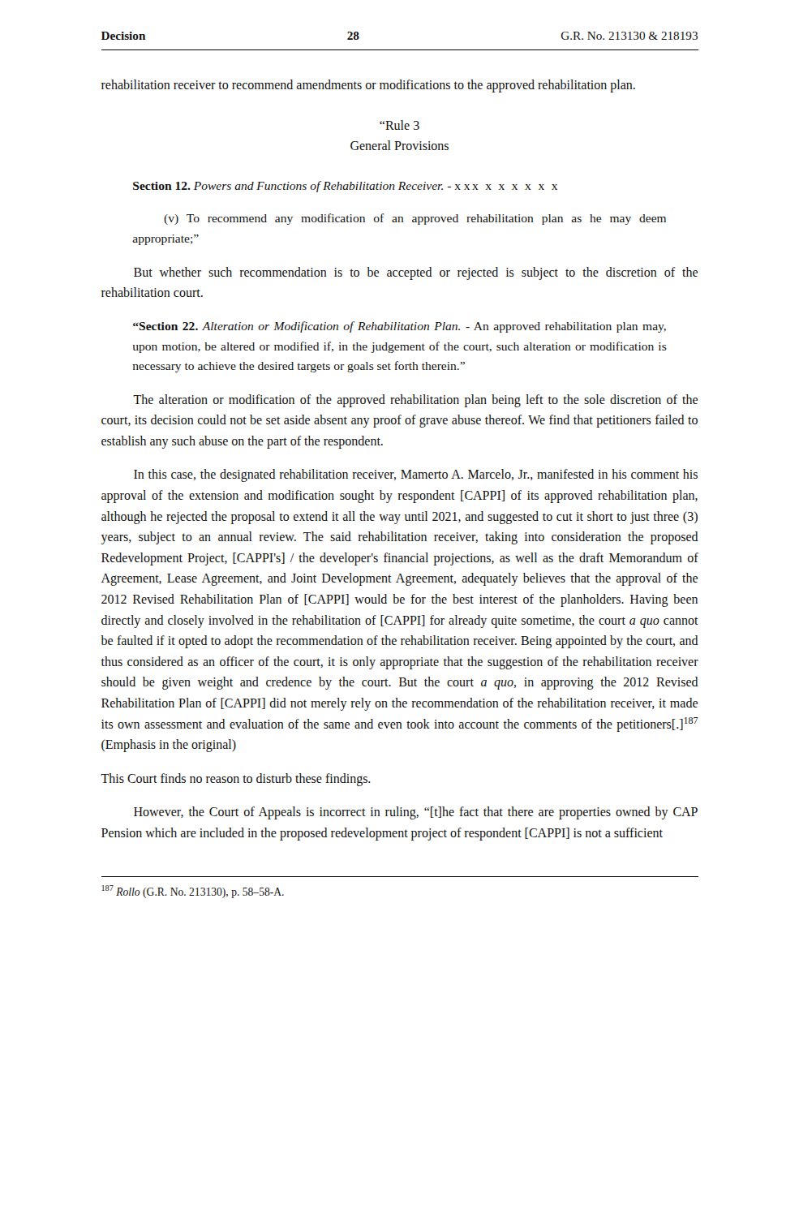Decision 28 G.R. No. 213130 & 218193
rehabilitation receiver to recommend amendments or modifications to the approved rehabilitation plan.
“Rule 3 General Provisions
Section 12. Powers and Functions of Rehabilitation Receiver. - x xx x x x x x x
(v) To recommend any modification of an approved rehabilitation plan as he may deem appropriate;”
But whether such recommendation is to be accepted or rejected is subject to the discretion of the rehabilitation court.
“Section 22. Alteration or Modification of Rehabilitation Plan. - An approved rehabilitation plan may, upon motion, be altered or modified if, in the judgement of the court, such alteration or modification is necessary to achieve the desired targets or goals set forth therein.”
The alteration or modification of the approved rehabilitation plan being left to the sole discretion of the court, its decision could not be set aside absent any proof of grave abuse thereof. We find that petitioners failed to establish any such abuse on the part of the respondent.
In this case, the designated rehabilitation receiver, Mamerto A. Marcelo, Jr., manifested in his comment his approval of the extension and modification sought by respondent [CAPPI] of its approved rehabilitation plan, although he rejected the proposal to extend it all the way until 2021, and suggested to cut it short to just three (3) years, subject to an annual review. The said rehabilitation receiver, taking into consideration the proposed Redevelopment Project, [CAPPI's] / the developer's financial projections, as well as the draft Memorandum of Agreement, Lease Agreement, and Joint Development Agreement, adequately believes that the approval of the 2012 Revised Rehabilitation Plan of [CAPPI] would be for the best interest of the planholders. Having been directly and closely involved in the rehabilitation of [CAPPI] for already quite sometime, the court a quo cannot be faulted if it opted to adopt the recommendation of the rehabilitation receiver. Being appointed by the court, and thus considered as an officer of the court, it is only appropriate that the suggestion of the rehabilitation receiver should be given weight and credence by the court. But the court a quo, in approving the 2012 Revised Rehabilitation Plan of [CAPPI] did not merely rely on the recommendation of the rehabilitation receiver, it made its own assessment and evaluation of the same and even took into account the comments of the petitioners[.]187 (Emphasis in the original)
This Court finds no reason to disturb these findings.
However, the Court of Appeals is incorrect in ruling, “[t]he fact that there are properties owned by CAP Pension which are included in the proposed redevelopment project of respondent [CAPPI] is not a sufficient
187 Rollo (G.R. No. 213130), p. 58–58-A.